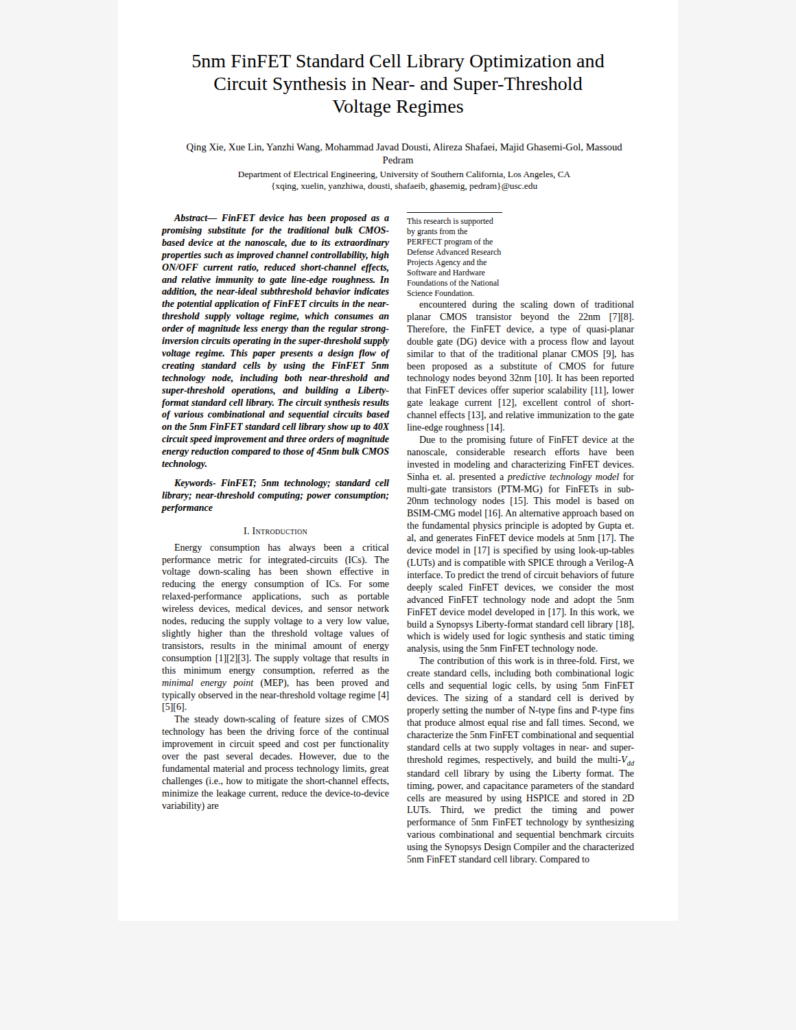5nm FinFET Standard Cell Library Optimization and
Circuit Synthesis in Near- and Super-Threshold
Voltage Regimes
Qing Xie, Xue Lin, Yanzhi Wang, Mohammad Javad Dousti, Alireza Shafaei, Majid Ghasemi-Gol, Massoud Pedram
Department of Electrical Engineering, University of Southern California, Los Angeles, CA
{xqing, xuelin, yanzhiwa, dousti, shafaeib, ghasemig, pedram}@usc.edu
Abstract— FinFET device has been proposed as a promising substitute for the traditional bulk CMOS-based device at the nanoscale, due to its extraordinary properties such as improved channel controllability, high ON/OFF current ratio, reduced short-channel effects, and relative immunity to gate line-edge roughness. In addition, the near-ideal subthreshold behavior indicates the potential application of FinFET circuits in the near-threshold supply voltage regime, which consumes an order of magnitude less energy than the regular strong-inversion circuits operating in the super-threshold supply voltage regime. This paper presents a design flow of creating standard cells by using the FinFET 5nm technology node, including both near-threshold and super-threshold operations, and building a Liberty-format standard cell library. The circuit synthesis results of various combinational and sequential circuits based on the 5nm FinFET standard cell library show up to 40X circuit speed improvement and three orders of magnitude energy reduction compared to those of 45nm bulk CMOS technology.
Keywords- FinFET; 5nm technology; standard cell library; near-threshold computing; power consumption; performance
I. Introduction
Energy consumption has always been a critical performance metric for integrated-circuits (ICs). The voltage down-scaling has been shown effective in reducing the energy consumption of ICs. For some relaxed-performance applications, such as portable wireless devices, medical devices, and sensor network nodes, reducing the supply voltage to a very low value, slightly higher than the threshold voltage values of transistors, results in the minimal amount of energy consumption [1][2][3]. The supply voltage that results in this minimum energy consumption, referred as the minimal energy point (MEP), has been proved and typically observed in the near-threshold voltage regime [4][5][6].
The steady down-scaling of feature sizes of CMOS technology has been the driving force of the continual improvement in circuit speed and cost per functionality over the past several decades. However, due to the fundamental material and process technology limits, great challenges (i.e., how to mitigate the short-channel effects, minimize the leakage current, reduce the device-to-device variability) are
This research is supported by grants from the PERFECT program of the Defense Advanced Research Projects Agency and the Software and Hardware Foundations of the National Science Foundation.
encountered during the scaling down of traditional planar CMOS transistor beyond the 22nm [7][8]. Therefore, the FinFET device, a type of quasi-planar double gate (DG) device with a process flow and layout similar to that of the traditional planar CMOS [9], has been proposed as a substitute of CMOS for future technology nodes beyond 32nm [10]. It has been reported that FinFET devices offer superior scalability [11], lower gate leakage current [12], excellent control of short-channel effects [13], and relative immunization to the gate line-edge roughness [14].
Due to the promising future of FinFET device at the nanoscale, considerable research efforts have been invested in modeling and characterizing FinFET devices. Sinha et. al. presented a predictive technology model for multi-gate transistors (PTM-MG) for FinFETs in sub-20nm technology nodes [15]. This model is based on BSIM-CMG model [16]. An alternative approach based on the fundamental physics principle is adopted by Gupta et. al, and generates FinFET device models at 5nm [17]. The device model in [17] is specified by using look-up-tables (LUTs) and is compatible with SPICE through a Verilog-A interface. To predict the trend of circuit behaviors of future deeply scaled FinFET devices, we consider the most advanced FinFET technology node and adopt the 5nm FinFET device model developed in [17]. In this work, we build a Synopsys Liberty-format standard cell library [18], which is widely used for logic synthesis and static timing analysis, using the 5nm FinFET technology node.
The contribution of this work is in three-fold. First, we create standard cells, including both combinational logic cells and sequential logic cells, by using 5nm FinFET devices. The sizing of a standard cell is derived by properly setting the number of N-type fins and P-type fins that produce almost equal rise and fall times. Second, we characterize the 5nm FinFET combinational and sequential standard cells at two supply voltages in near- and super-threshold regimes, respectively, and build the multi-Vdd standard cell library by using the Liberty format. The timing, power, and capacitance parameters of the standard cells are measured by using HSPICE and stored in 2D LUTs. Third, we predict the timing and power performance of 5nm FinFET technology by synthesizing various combinational and sequential benchmark circuits using the Synopsys Design Compiler and the characterized 5nm FinFET standard cell library. Compared to